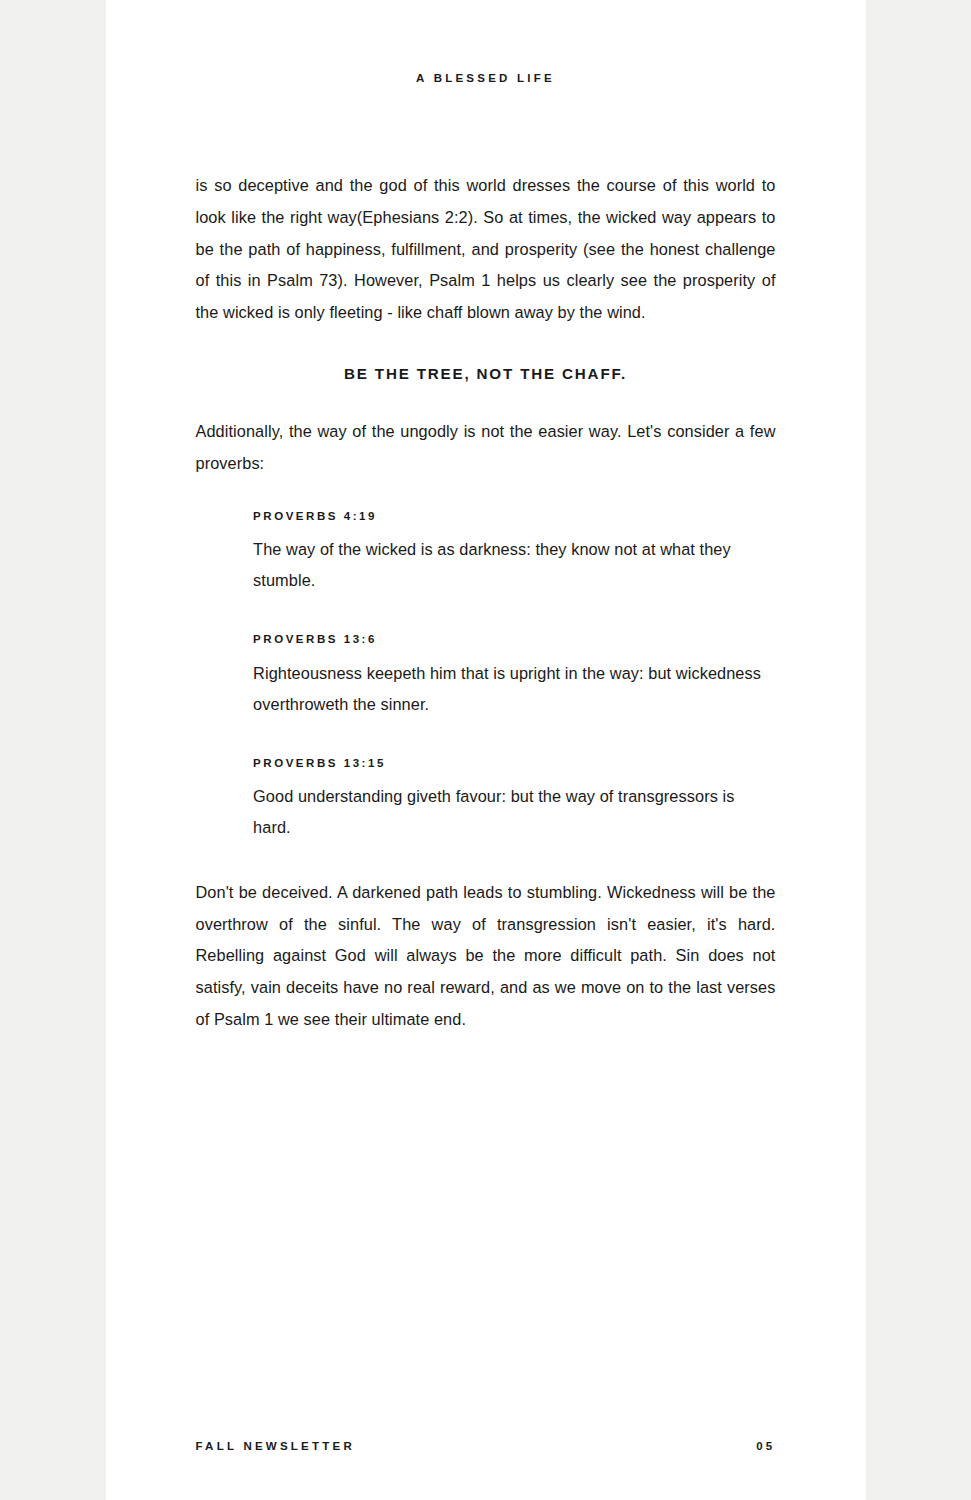A Blessed Life
is so deceptive and the god of this world dresses the course of this world to look like the right way(Ephesians 2:2). So at times, the wicked way appears to be the path of happiness, fulfillment, and prosperity (see the honest challenge of this in Psalm 73). However, Psalm 1 helps us clearly see the prosperity of the wicked is only fleeting - like chaff blown away by the wind.
Be the tree, not the chaff.
Additionally, the way of the ungodly is not the easier way. Let's consider a few proverbs:
Proverbs 4:19
The way of the wicked is as darkness: they know not at what they stumble.
Proverbs 13:6
Righteousness keepeth him that is upright in the way: but wickedness overthroweth the sinner.
Proverbs 13:15
Good understanding giveth favour: but the way of transgressors is hard.
Don't be deceived. A darkened path leads to stumbling. Wickedness will be the overthrow of the sinful. The way of transgression isn't easier, it's hard. Rebelling against God will always be the more difficult path. Sin does not satisfy, vain deceits have no real reward, and as we move on to the last verses of Psalm 1 we see their ultimate end.
Fall Newsletter 05